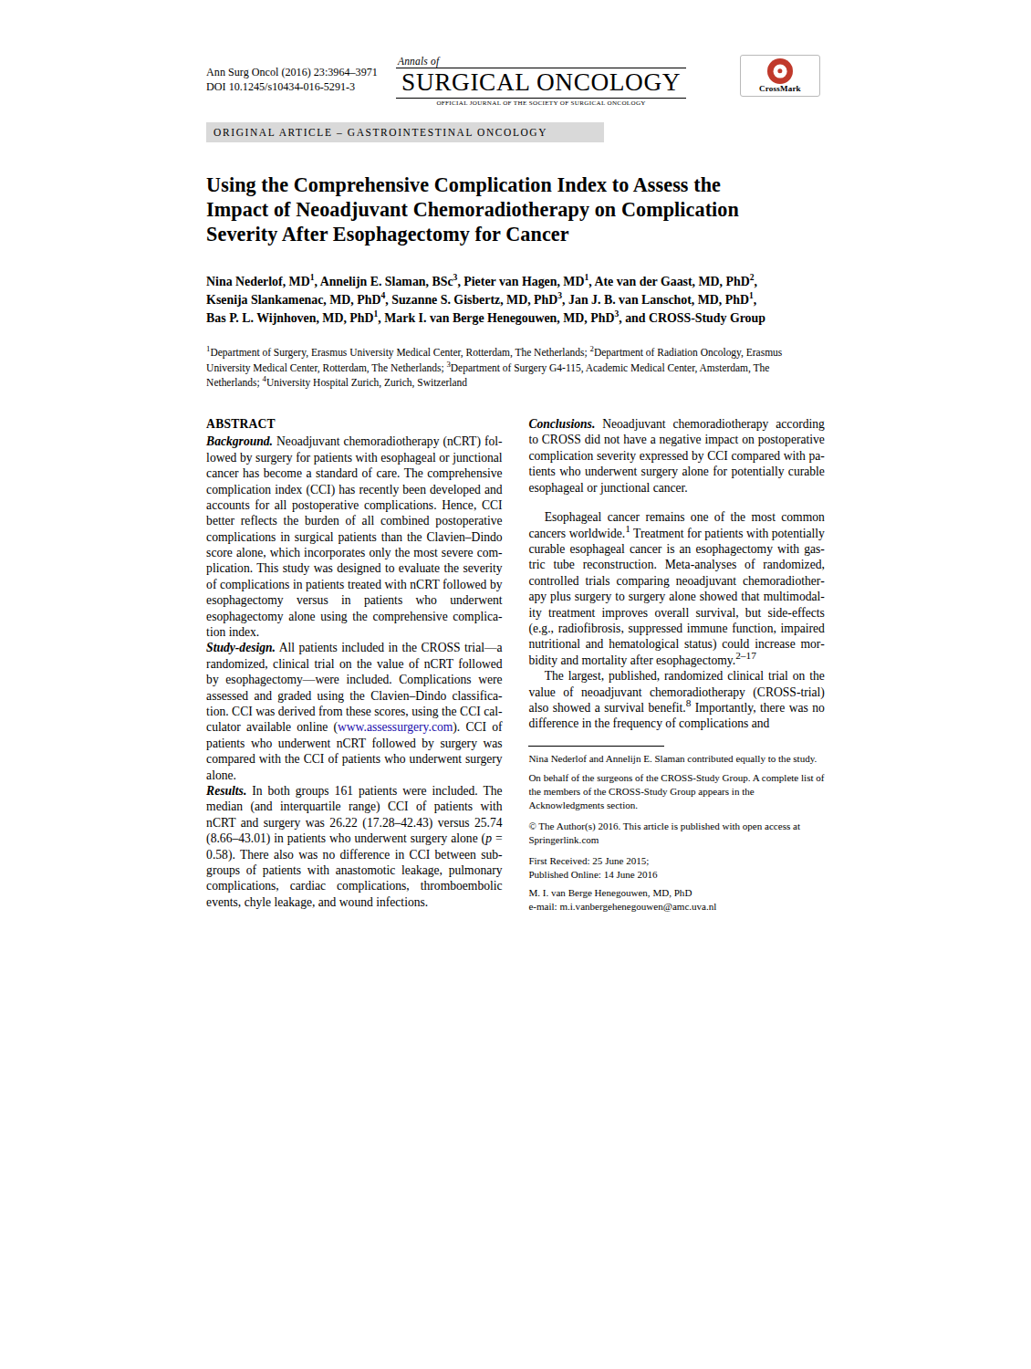Ann Surg Oncol (2016) 23:3964–3971
DOI 10.1245/s10434-016-5291-3
Annals of
SURGICAL ONCOLOGY
OFFICIAL JOURNAL OF THE SOCIETY OF SURGICAL ONCOLOGY
CrossMark
ORIGINAL ARTICLE – GASTROINTESTINAL ONCOLOGY
Using the Comprehensive Complication Index to Assess the
Impact of Neoadjuvant Chemoradiotherapy on Complication
Severity After Esophagectomy for Cancer
Nina Nederlof, MD1, Annelijn E. Slaman, BSc3, Pieter van Hagen, MD1, Ate van der Gaast, MD, PhD2,
Ksenija Slankamenac, MD, PhD4, Suzanne S. Gisbertz, MD, PhD3, Jan J. B. van Lanschot, MD, PhD1,
Bas P. L. Wijnhoven, MD, PhD1, Mark I. van Berge Henegouwen, MD, PhD3, and CROSS-Study Group
1Department of Surgery, Erasmus University Medical Center, Rotterdam, The Netherlands; 2Department of Radiation Oncology, Erasmus University Medical Center, Rotterdam, The Netherlands; 3Department of Surgery G4-115, Academic Medical Center, Amsterdam, The Netherlands; 4University Hospital Zurich, Zurich, Switzerland
ABSTRACT
Background. Neoadjuvant chemoradiotherapy (nCRT) followed by surgery for patients with esophageal or junctional cancer has become a standard of care. The comprehensive complication index (CCI) has recently been developed and accounts for all postoperative complications. Hence, CCI better reflects the burden of all combined postoperative complications in surgical patients than the Clavien–Dindo score alone, which incorporates only the most severe complication. This study was designed to evaluate the severity of complications in patients treated with nCRT followed by esophagectomy versus in patients who underwent esophagectomy alone using the comprehensive complication index.
Study-design. All patients included in the CROSS trial—a randomized, clinical trial on the value of nCRT followed by esophagectomy—were included. Complications were assessed and graded using the Clavien–Dindo classification. CCI was derived from these scores, using the CCI calculator available online (www.assessurgery.com). CCI of patients who underwent nCRT followed by surgery was compared with the CCI of patients who underwent surgery alone.
Results. In both groups 161 patients were included. The median (and interquartile range) CCI of patients with nCRT and surgery was 26.22 (17.28–42.43) versus 25.74 (8.66–43.01) in patients who underwent surgery alone (p = 0.58). There also was no difference in CCI between subgroups of patients with anastomotic leakage, pulmonary complications, cardiac complications, thromboembolic events, chyle leakage, and wound infections.
Conclusions. Neoadjuvant chemoradiotherapy according to CROSS did not have a negative impact on postoperative complication severity expressed by CCI compared with patients who underwent surgery alone for potentially curable esophageal or junctional cancer.
Esophageal cancer remains one of the most common cancers worldwide.1 Treatment for patients with potentially curable esophageal cancer is an esophagectomy with gastric tube reconstruction. Meta-analyses of randomized, controlled trials comparing neoadjuvant chemoradiotherapy plus surgery to surgery alone showed that multimodality treatment improves overall survival, but side-effects (e.g., radiofibrosis, suppressed immune function, impaired nutritional and hematological status) could increase morbidity and mortality after esophagectomy.2–17
The largest, published, randomized clinical trial on the value of neoadjuvant chemoradiotherapy (CROSS-trial) also showed a survival benefit.8 Importantly, there was no difference in the frequency of complications and
Nina Nederlof and Annelijn E. Slaman contributed equally to the study.
On behalf of the surgeons of the CROSS-Study Group. A complete list of the members of the CROSS-Study Group appears in the Acknowledgments section.
© The Author(s) 2016. This article is published with open access at Springerlink.com
First Received: 25 June 2015;
Published Online: 14 June 2016
M. I. van Berge Henegouwen, MD, PhD
e-mail: m.i.vanbergehenegouwen@amc.uva.nl